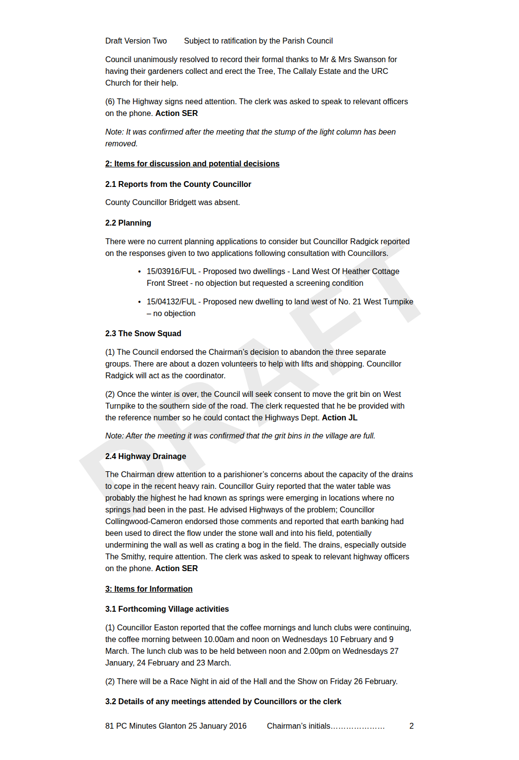DRAFT
Draft Version Two
Subject to ratification by the Parish Council
Council unanimously resolved to record their formal thanks to Mr & Mrs Swanson for having their gardeners collect and erect the Tree, The Callaly Estate and the URC Church for their help.
(6) The Highway signs need attention. The clerk was asked to speak to relevant officers on the phone. Action SER
Note: It was confirmed after the meeting that the stump of the light column has been removed.
2: Items for discussion and potential decisions
2.1 Reports from the County Councillor
County Councillor Bridgett was absent.
2.2 Planning
There were no current planning applications to consider but Councillor Radgick reported on the responses given to two applications following consultation with Councillors.
15/03916/FUL - Proposed two dwellings - Land West Of Heather Cottage Front Street - no objection but requested a screening condition
15/04132/FUL - Proposed new dwelling to land west of No. 21 West Turnpike – no objection
2.3 The Snow Squad
(1) The Council endorsed the Chairman’s decision to abandon the three separate groups. There are about a dozen volunteers to help with lifts and shopping. Councillor Radgick will act as the coordinator.
(2) Once the winter is over, the Council will seek consent to move the grit bin on West Turnpike to the southern side of the road. The clerk requested that he be provided with the reference number so he could contact the Highways Dept. Action JL
Note: After the meeting it was confirmed that the grit bins in the village are full.
2.4 Highway Drainage
The Chairman drew attention to a parishioner’s concerns about the capacity of the drains to cope in the recent heavy rain. Councillor Guiry reported that the water table was probably the highest he had known as springs were emerging in locations where no springs had been in the past. He advised Highways of the problem; Councillor Collingwood-Cameron endorsed those comments and reported that earth banking had been used to direct the flow under the stone wall and into his field, potentially undermining the wall as well as crating a bog in the field. The drains, especially outside The Smithy, require attention. The clerk was asked to speak to relevant highway officers on the phone. Action SER
3: Items for Information
3.1 Forthcoming Village activities
(1) Councillor Easton reported that the coffee mornings and lunch clubs were continuing, the coffee morning between 10.00am and noon on Wednesdays 10 February and 9 March. The lunch club was to be held between noon and 2.00pm on Wednesdays 27 January, 24 February and 23 March.
(2) There will be a Race Night in aid of the Hall and the Show on Friday 26 February.
3.2 Details of any meetings attended by Councillors or the clerk
81 PC Minutes Glanton 25 January 2016
Chairman’s initials…………………
2